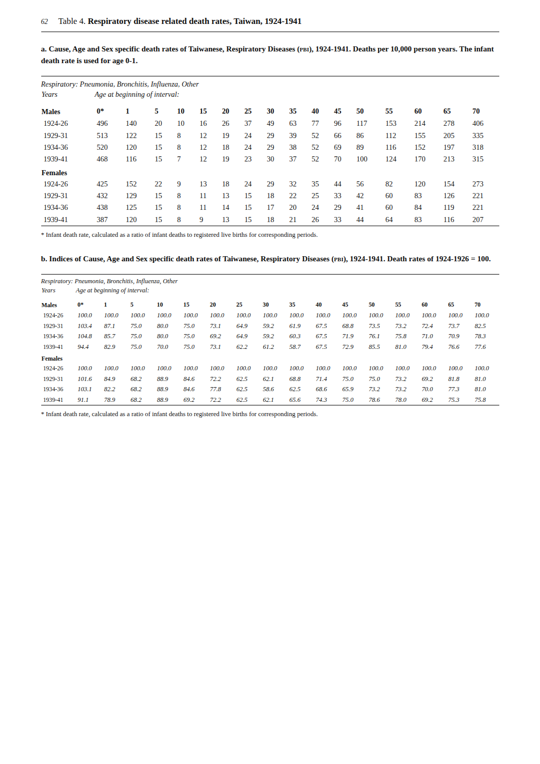62
Table 4. Respiratory disease related death rates, Taiwan, 1924-1941
a. Cause, Age and Sex specific death rates of Taiwanese, Respiratory Diseases (pbi), 1924-1941. Deaths per 10,000 person years. The infant death rate is used for age 0-1.
| Respiratory: Pneumonia, Bronchitis, Influenza, Other |
| --- |
| Years | Age at beginning of interval: |
| Males | 0* | 1 | 5 | 10 | 15 | 20 | 25 | 30 | 35 | 40 | 45 | 50 | 55 | 60 | 65 | 70 |
| 1924-26 | 496 | 140 | 20 | 10 | 16 | 26 | 37 | 49 | 63 | 77 | 96 | 117 | 153 | 214 | 278 | 406 |
| 1929-31 | 513 | 122 | 15 | 8 | 12 | 19 | 24 | 29 | 39 | 52 | 66 | 86 | 112 | 155 | 205 | 335 |
| 1934-36 | 520 | 120 | 15 | 8 | 12 | 18 | 24 | 29 | 38 | 52 | 69 | 89 | 116 | 152 | 197 | 318 |
| 1939-41 | 468 | 116 | 15 | 7 | 12 | 19 | 23 | 30 | 37 | 52 | 70 | 100 | 124 | 170 | 213 | 315 |
| Females | |
| 1924-26 | 425 | 152 | 22 | 9 | 13 | 18 | 24 | 29 | 32 | 35 | 44 | 56 | 82 | 120 | 154 | 273 |
| 1929-31 | 432 | 129 | 15 | 8 | 11 | 13 | 15 | 18 | 22 | 25 | 33 | 42 | 60 | 83 | 126 | 221 |
| 1934-36 | 438 | 125 | 15 | 8 | 11 | 14 | 15 | 17 | 20 | 24 | 29 | 41 | 60 | 84 | 119 | 221 |
| 1939-41 | 387 | 120 | 15 | 8 | 9 | 13 | 15 | 18 | 21 | 26 | 33 | 44 | 64 | 83 | 116 | 207 |
* Infant death rate, calculated as a ratio of infant deaths to registered live births for corresponding periods.
b. Indices of Cause, Age and Sex specific death rates of Taiwanese, Respiratory Diseases (pbi), 1924-1941. Death rates of 1924-1926 = 100.
| Respiratory: Pneumonia, Bronchitis, Influenza, Other |
| --- |
| Years | Age at beginning of interval: |
| Males | 0* | 1 | 5 | 10 | 15 | 20 | 25 | 30 | 35 | 40 | 45 | 50 | 55 | 60 | 65 | 70 |
| 1924-26 | 100.0 | 100.0 | 100.0 | 100.0 | 100.0 | 100.0 | 100.0 | 100.0 | 100.0 | 100.0 | 100.0 | 100.0 | 100.0 | 100.0 | 100.0 | 100.0 |
| 1929-31 | 103.4 | 87.1 | 75.0 | 80.0 | 75.0 | 73.1 | 64.9 | 59.2 | 61.9 | 67.5 | 68.8 | 73.5 | 73.2 | 72.4 | 73.7 | 82.5 |
| 1934-36 | 104.8 | 85.7 | 75.0 | 80.0 | 75.0 | 69.2 | 64.9 | 59.2 | 60.3 | 67.5 | 71.9 | 76.1 | 75.8 | 71.0 | 70.9 | 78.3 |
| 1939-41 | 94.4 | 82.9 | 75.0 | 70.0 | 75.0 | 73.1 | 62.2 | 61.2 | 58.7 | 67.5 | 72.9 | 85.5 | 81.0 | 79.4 | 76.6 | 77.6 |
| Females | |
| 1924-26 | 100.0 | 100.0 | 100.0 | 100.0 | 100.0 | 100.0 | 100.0 | 100.0 | 100.0 | 100.0 | 100.0 | 100.0 | 100.0 | 100.0 | 100.0 | 100.0 |
| 1929-31 | 101.6 | 84.9 | 68.2 | 88.9 | 84.6 | 72.2 | 62.5 | 62.1 | 68.8 | 71.4 | 75.0 | 75.0 | 73.2 | 69.2 | 81.8 | 81.0 |
| 1934-36 | 103.1 | 82.2 | 68.2 | 88.9 | 84.6 | 77.8 | 62.5 | 58.6 | 62.5 | 68.6 | 65.9 | 73.2 | 73.2 | 70.0 | 77.3 | 81.0 |
| 1939-41 | 91.1 | 78.9 | 68.2 | 88.9 | 69.2 | 72.2 | 62.5 | 62.1 | 65.6 | 74.3 | 75.0 | 78.6 | 78.0 | 69.2 | 75.3 | 75.8 |
* Infant death rate, calculated as a ratio of infant deaths to registered live births for corresponding periods.